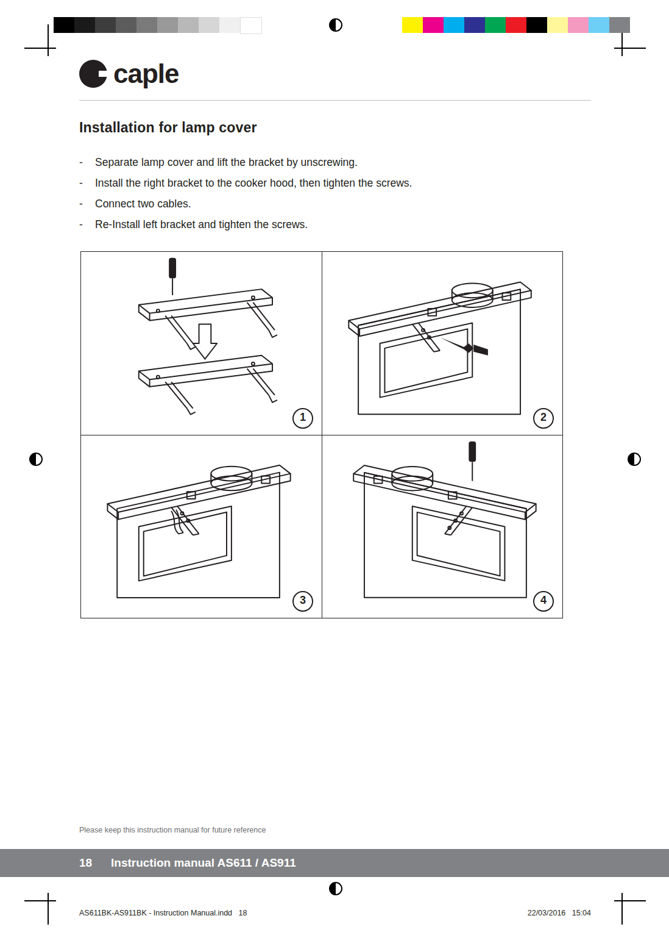caple
Installation for lamp cover
Separate lamp cover and lift the bracket by unscrewing.
Install the right bracket to the cooker hood, then tighten the screws.
Connect two cables.
Re-Install left bracket and tighten the screws.
1
2
3
4
Please keep this instruction manual for future reference
18 Instruction manual AS611 / AS911
AS611BK-AS911BK - Instruction Manual.indd 18 22/03/2016 15:04